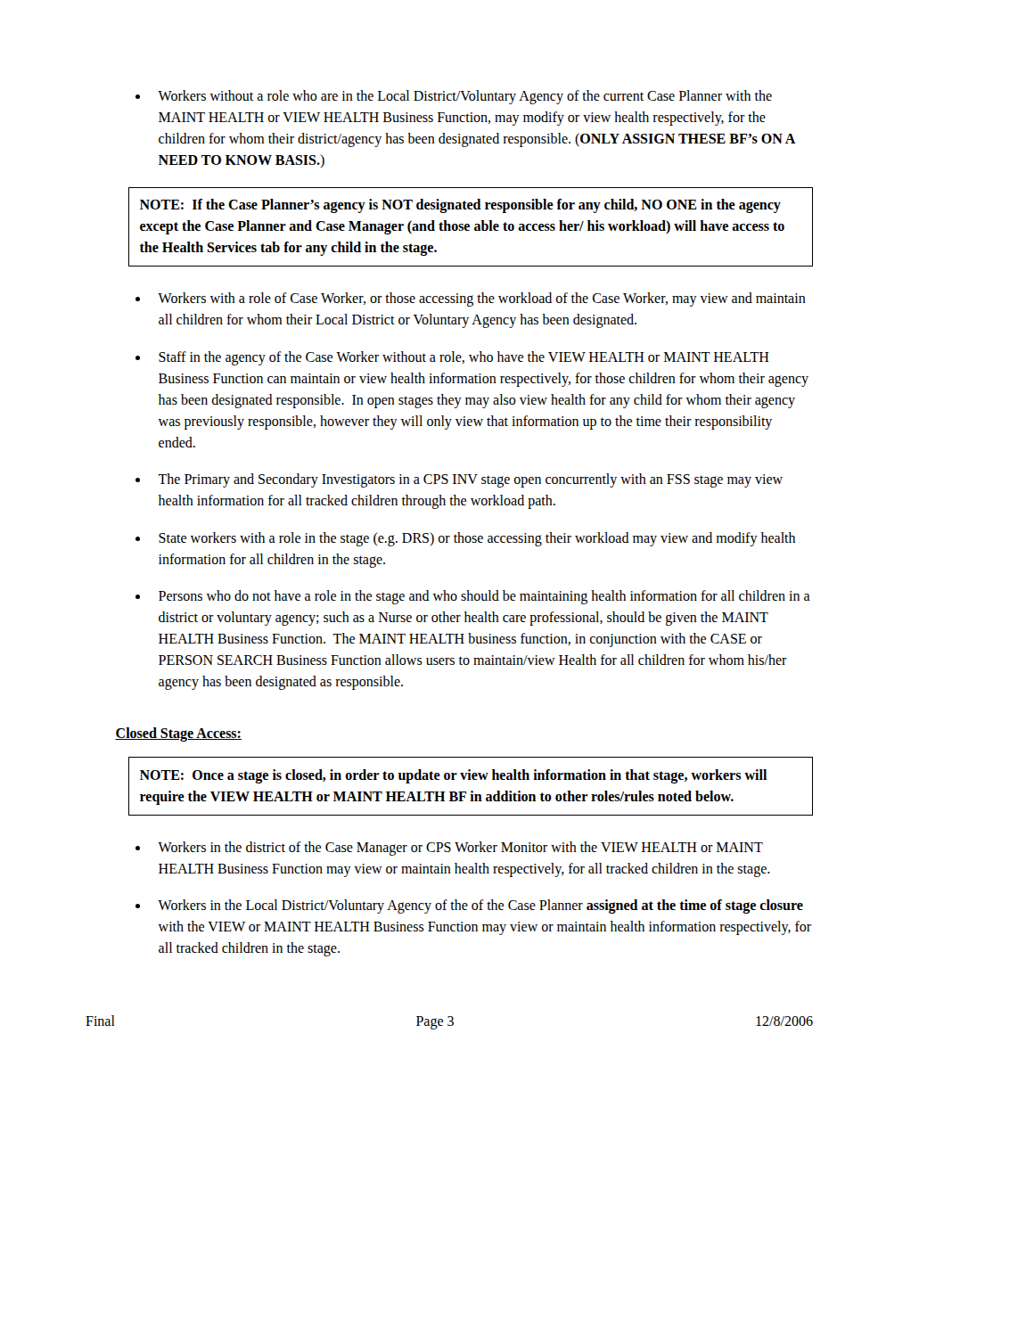Workers without a role who are in the Local District/Voluntary Agency of the current Case Planner with the MAINT HEALTH or VIEW HEALTH Business Function, may modify or view health respectively, for the children for whom their district/agency has been designated responsible. (ONLY ASSIGN THESE BF’s ON A NEED TO KNOW BASIS.)
NOTE: If the Case Planner’s agency is NOT designated responsible for any child, NO ONE in the agency except the Case Planner and Case Manager (and those able to access her/ his workload) will have access to the Health Services tab for any child in the stage.
Workers with a role of Case Worker, or those accessing the workload of the Case Worker, may view and maintain all children for whom their Local District or Voluntary Agency has been designated.
Staff in the agency of the Case Worker without a role, who have the VIEW HEALTH or MAINT HEALTH Business Function can maintain or view health information respectively, for those children for whom their agency has been designated responsible. In open stages they may also view health for any child for whom their agency was previously responsible, however they will only view that information up to the time their responsibility ended.
The Primary and Secondary Investigators in a CPS INV stage open concurrently with an FSS stage may view health information for all tracked children through the workload path.
State workers with a role in the stage (e.g. DRS) or those accessing their workload may view and modify health information for all children in the stage.
Persons who do not have a role in the stage and who should be maintaining health information for all children in a district or voluntary agency; such as a Nurse or other health care professional, should be given the MAINT HEALTH Business Function. The MAINT HEALTH business function, in conjunction with the CASE or PERSON SEARCH Business Function allows users to maintain/view Health for all children for whom his/her agency has been designated as responsible.
Closed Stage Access:
NOTE: Once a stage is closed, in order to update or view health information in that stage, workers will require the VIEW HEALTH or MAINT HEALTH BF in addition to other roles/rules noted below.
Workers in the district of the Case Manager or CPS Worker Monitor with the VIEW HEALTH or MAINT HEALTH Business Function may view or maintain health respectively, for all tracked children in the stage.
Workers in the Local District/Voluntary Agency of the of the Case Planner assigned at the time of stage closure with the VIEW or MAINT HEALTH Business Function may view or maintain health information respectively, for all tracked children in the stage.
Final Page 3 12/8/2006